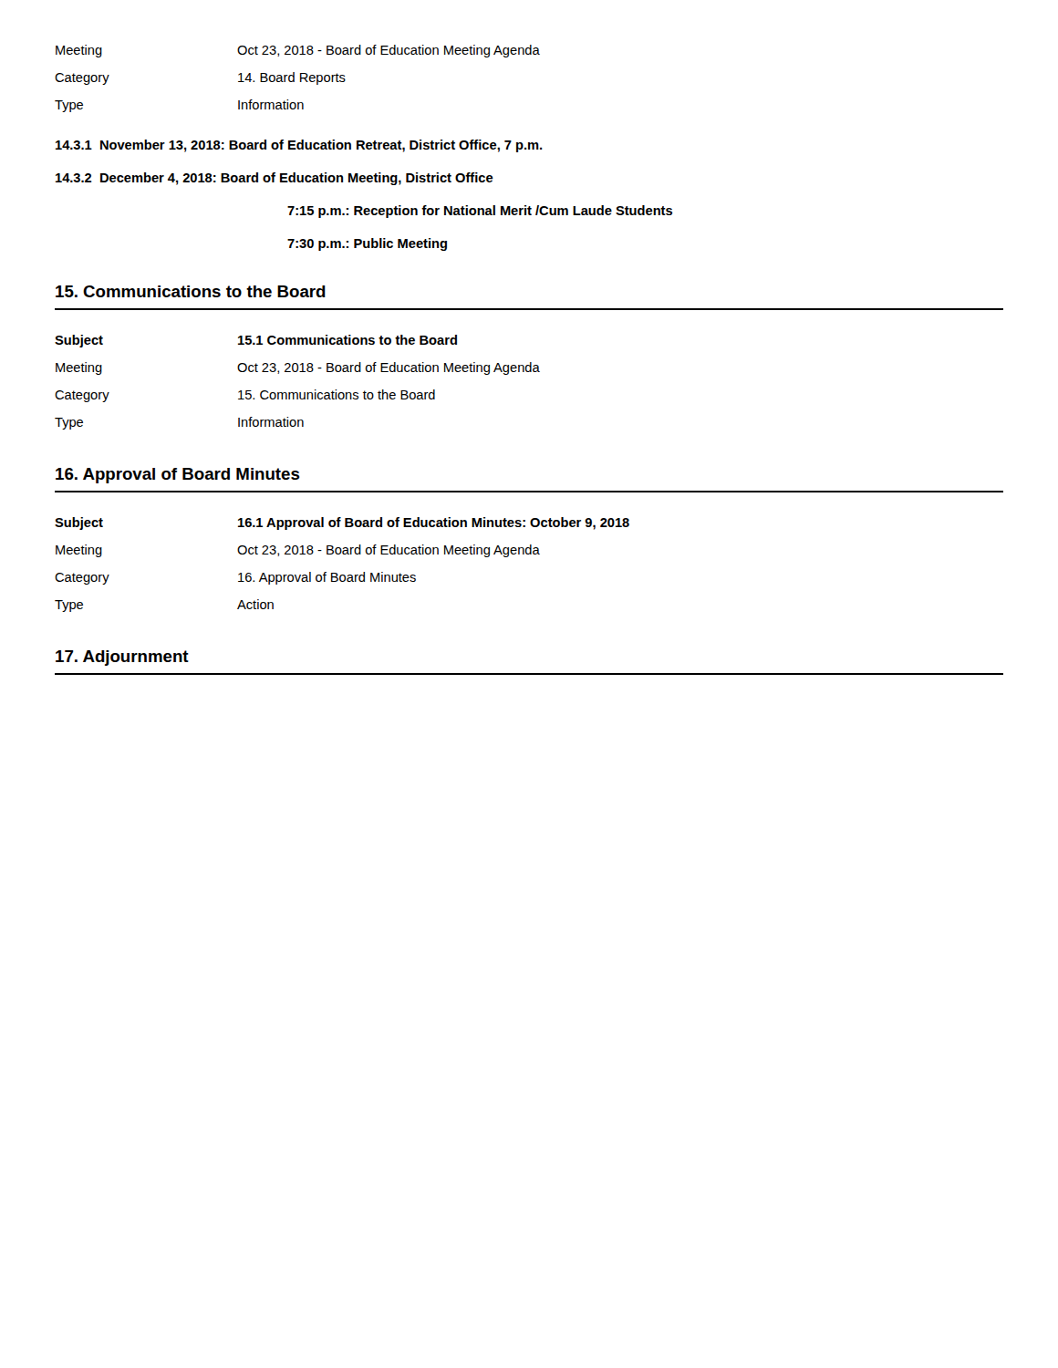| Meeting | Oct 23, 2018 - Board of Education Meeting Agenda |
| Category | 14. Board Reports |
| Type | Information |
14.3.1 November 13, 2018: Board of Education Retreat, District Office, 7 p.m.
14.3.2 December 4, 2018: Board of Education Meeting, District Office
7:15 p.m.: Reception for National Merit /Cum Laude Students
7:30 p.m.: Public Meeting
15. Communications to the Board
| Subject | 15.1 Communications to the Board |
| Meeting | Oct 23, 2018 - Board of Education Meeting Agenda |
| Category | 15. Communications to the Board |
| Type | Information |
16. Approval of Board Minutes
| Subject | 16.1 Approval of Board of Education Minutes: October 9, 2018 |
| Meeting | Oct 23, 2018 - Board of Education Meeting Agenda |
| Category | 16. Approval of Board Minutes |
| Type | Action |
17. Adjournment